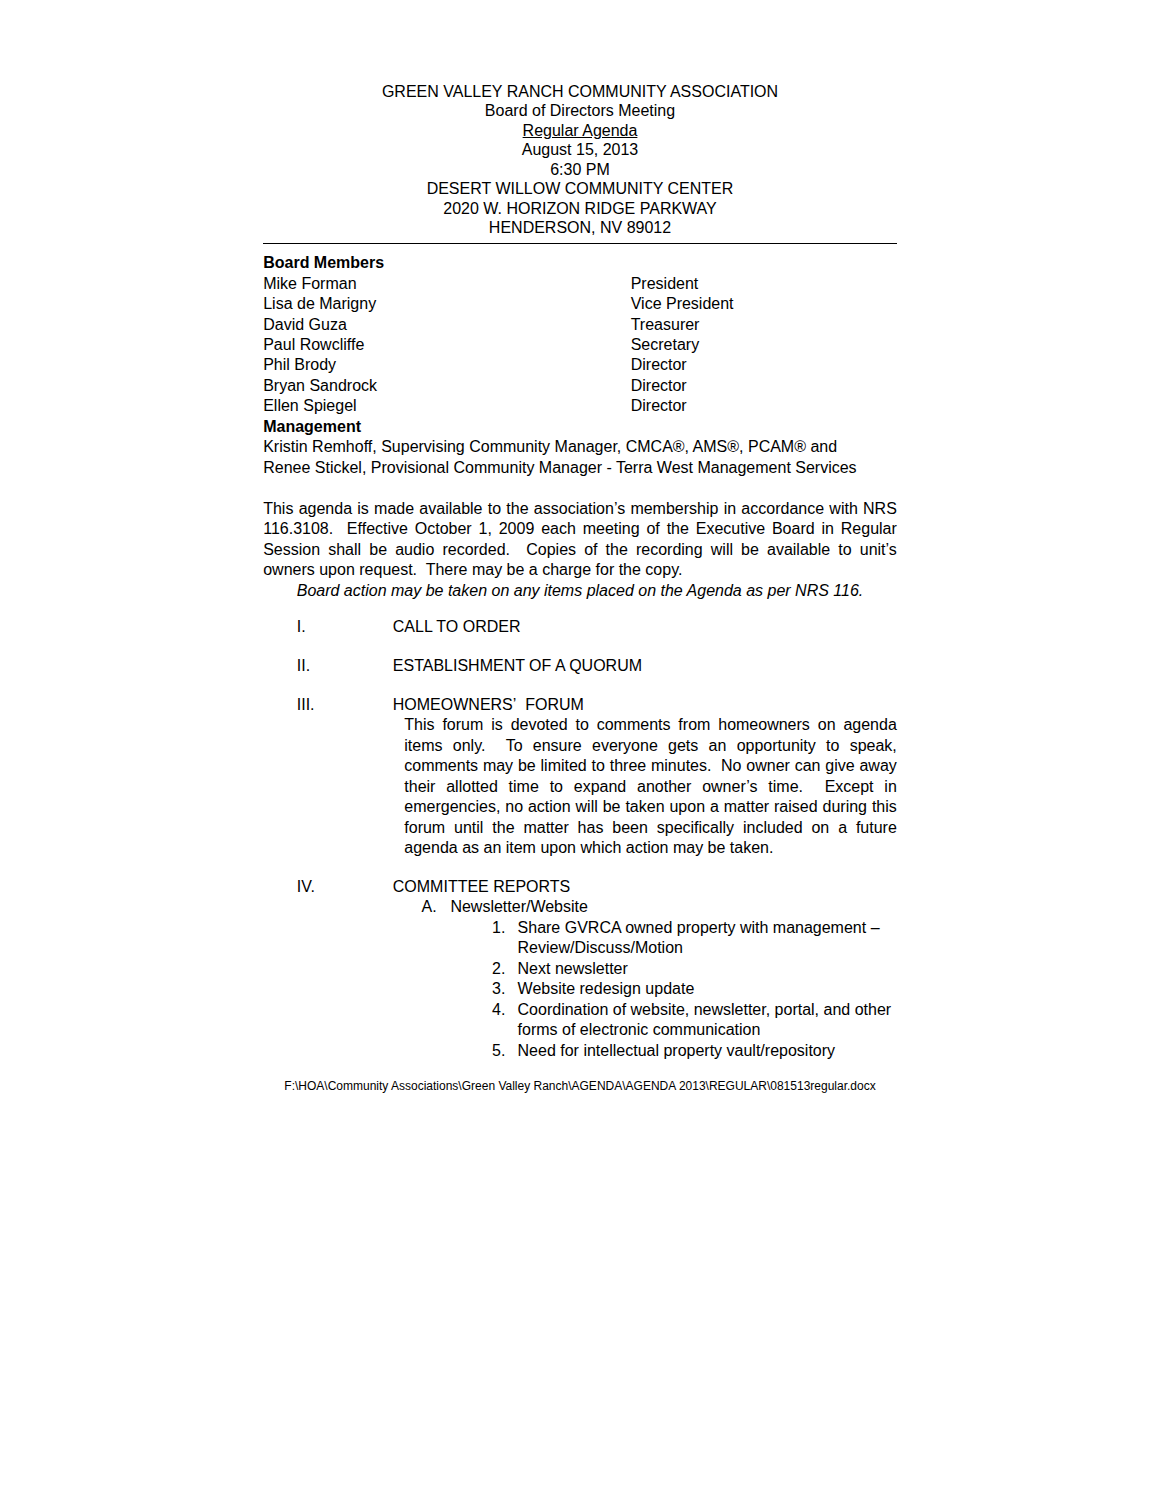GREEN VALLEY RANCH COMMUNITY ASSOCIATION
Board of Directors Meeting
Regular Agenda
August 15, 2013
6:30 PM
DESERT WILLOW COMMUNITY CENTER
2020 W. HORIZON RIDGE PARKWAY
HENDERSON, NV 89012
Board Members
| Mike Forman | President |
| Lisa de Marigny | Vice President |
| David Guza | Treasurer |
| Paul Rowcliffe | Secretary |
| Phil Brody | Director |
| Bryan Sandrock | Director |
| Ellen Spiegel | Director |
Management
Kristin Remhoff, Supervising Community Manager, CMCA®, AMS®, PCAM® and
Renee Stickel, Provisional Community Manager - Terra West Management Services
This agenda is made available to the association’s membership in accordance with NRS 116.3108. Effective October 1, 2009 each meeting of the Executive Board in Regular Session shall be audio recorded. Copies of the recording will be available to unit’s owners upon request. There may be a charge for the copy.
Board action may be taken on any items placed on the Agenda as per NRS 116.
I.
CALL TO ORDER
II.
ESTABLISHMENT OF A QUORUM
III.
HOMEOWNERS’ FORUM
This forum is devoted to comments from homeowners on agenda items only. To ensure everyone gets an opportunity to speak, comments may be limited to three minutes. No owner can give away their allotted time to expand another owner’s time. Except in emergencies, no action will be taken upon a matter raised during this forum until the matter has been specifically included on a future agenda as an item upon which action may be taken.
IV.
COMMITTEE REPORTS
A.
Newsletter/Website
Share GVRCA owned property with management – Review/Discuss/Motion
Next newsletter
Website redesign update
Coordination of website, newsletter, portal, and other forms of electronic communication
Need for intellectual property vault/repository
F:\HOA\Community Associations\Green Valley Ranch\AGENDA\AGENDA 2013\REGULAR\081513regular.docx